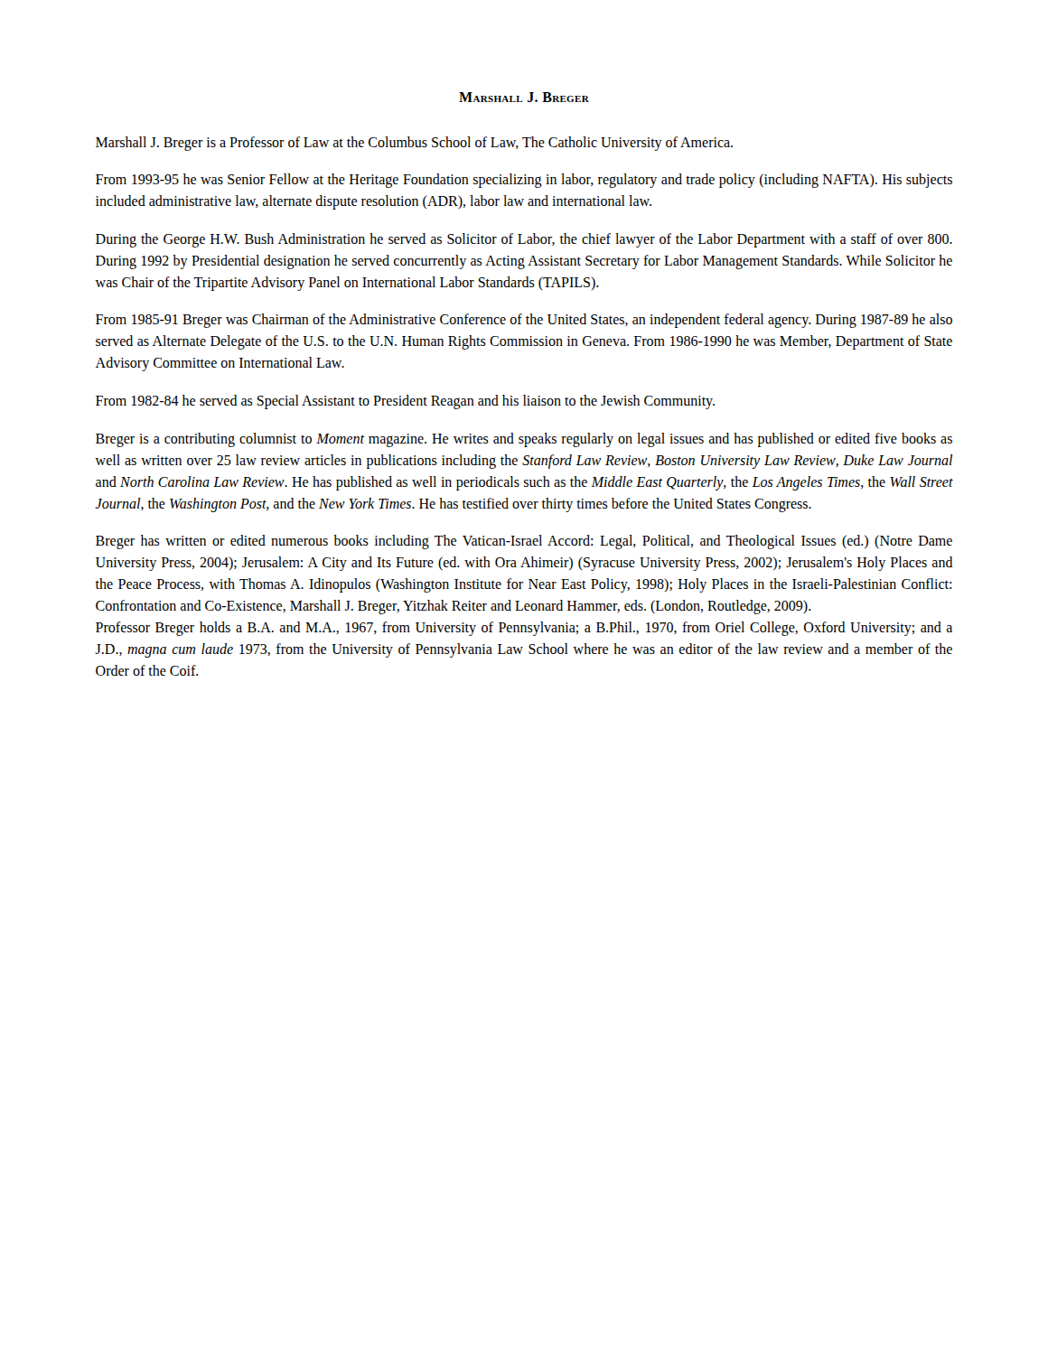Marshall J. Breger
Marshall J. Breger is a Professor of Law at the Columbus School of Law, The Catholic University of America.
From 1993-95 he was Senior Fellow at the Heritage Foundation specializing in labor, regulatory and trade policy (including NAFTA). His subjects included administrative law, alternate dispute resolution (ADR), labor law and international law.
During the George H.W. Bush Administration he served as Solicitor of Labor, the chief lawyer of the Labor Department with a staff of over 800. During 1992 by Presidential designation he served concurrently as Acting Assistant Secretary for Labor Management Standards. While Solicitor he was Chair of the Tripartite Advisory Panel on International Labor Standards (TAPILS).
From 1985-91 Breger was Chairman of the Administrative Conference of the United States, an independent federal agency. During 1987-89 he also served as Alternate Delegate of the U.S. to the U.N. Human Rights Commission in Geneva. From 1986-1990 he was Member, Department of State Advisory Committee on International Law.
From 1982-84 he served as Special Assistant to President Reagan and his liaison to the Jewish Community.
Breger is a contributing columnist to Moment magazine. He writes and speaks regularly on legal issues and has published or edited five books as well as written over 25 law review articles in publications including the Stanford Law Review, Boston University Law Review, Duke Law Journal and North Carolina Law Review. He has published as well in periodicals such as the Middle East Quarterly, the Los Angeles Times, the Wall Street Journal, the Washington Post, and the New York Times. He has testified over thirty times before the United States Congress.
Breger has written or edited numerous books including The Vatican-Israel Accord: Legal, Political, and Theological Issues (ed.) (Notre Dame University Press, 2004); Jerusalem: A City and Its Future (ed. with Ora Ahimeir) (Syracuse University Press, 2002); Jerusalem's Holy Places and the Peace Process, with Thomas A. Idinopulos (Washington Institute for Near East Policy, 1998); Holy Places in the Israeli-Palestinian Conflict: Confrontation and Co-Existence, Marshall J. Breger, Yitzhak Reiter and Leonard Hammer, eds. (London, Routledge, 2009).
Professor Breger holds a B.A. and M.A., 1967, from University of Pennsylvania; a B.Phil., 1970, from Oriel College, Oxford University; and a J.D., magna cum laude 1973, from the University of Pennsylvania Law School where he was an editor of the law review and a member of the Order of the Coif.